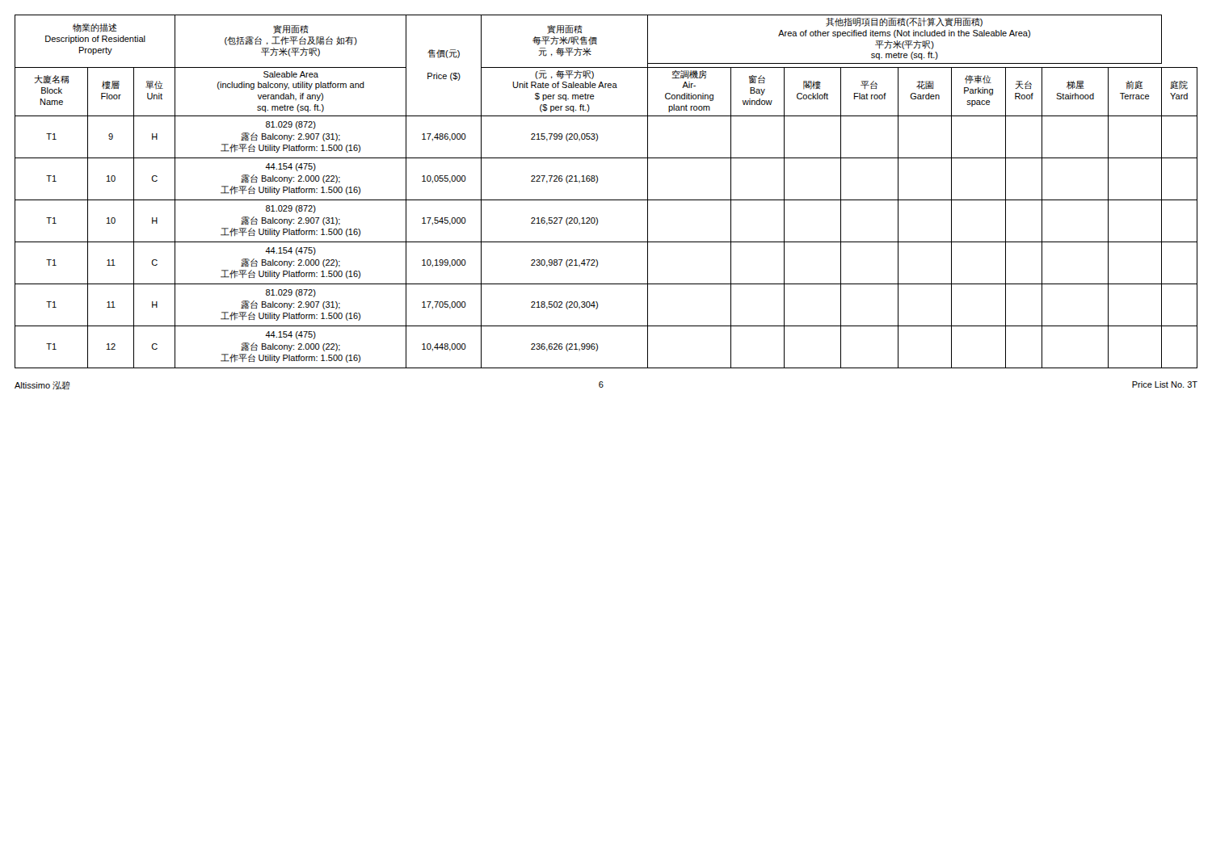| 物業的描述 Description of Residential Property | 實用面積 (包括露台，工作平台及陽台 如有) 平方米(平方呎) | 售價(元) Price ($) | 實用面積 每平方米/呎售價 元，每平方米 | 其他指明項目的面積(不計算入實用面積) Area of other specified items (Not included in the Saleable Area) 平方米(平方呎) sq. metre (sq. ft.) |
| --- | --- | --- | --- | --- |
| 大廈名稱 Block Name | 樓層 Floor | 單位 Unit | Saleable Area (including balcony, utility platform and verandah, if any) sq. metre (sq. ft.) | (元，每平方呎) Unit Rate of Saleable Area $ per sq. metre ($ per sq. ft.) | 空調機房 Air- Conditioning plant room | 窗台 Bay window | 閣樓 Cockloft | 平台 Flat roof | 花園 Garden | 停車位 Parking space | 天台 Roof | 梯屋 Stairhood | 前庭 Terrace | 庭院 Yard |
| T1 | 9 | H | 81.029 (872) 露台 Balcony: 2.907 (31); 工作平台 Utility Platform: 1.500 (16) | 17,486,000 | 215,799 (20,053) | | | | | | | | | | |
| T1 | 10 | C | 44.154 (475) 露台 Balcony: 2.000 (22); 工作平台 Utility Platform: 1.500 (16) | 10,055,000 | 227,726 (21,168) | | | | | | | | | | |
| T1 | 10 | H | 81.029 (872) 露台 Balcony: 2.907 (31); 工作平台 Utility Platform: 1.500 (16) | 17,545,000 | 216,527 (20,120) | | | | | | | | | | |
| T1 | 11 | C | 44.154 (475) 露台 Balcony: 2.000 (22); 工作平台 Utility Platform: 1.500 (16) | 10,199,000 | 230,987 (21,472) | | | | | | | | | | |
| T1 | 11 | H | 81.029 (872) 露台 Balcony: 2.907 (31); 工作平台 Utility Platform: 1.500 (16) | 17,705,000 | 218,502 (20,304) | | | | | | | | | | |
| T1 | 12 | C | 44.154 (475) 露台 Balcony: 2.000 (22); 工作平台 Utility Platform: 1.500 (16) | 10,448,000 | 236,626 (21,996) | | | | | | | | | | |
Altissimo 泓碧
6
Price List No. 3T